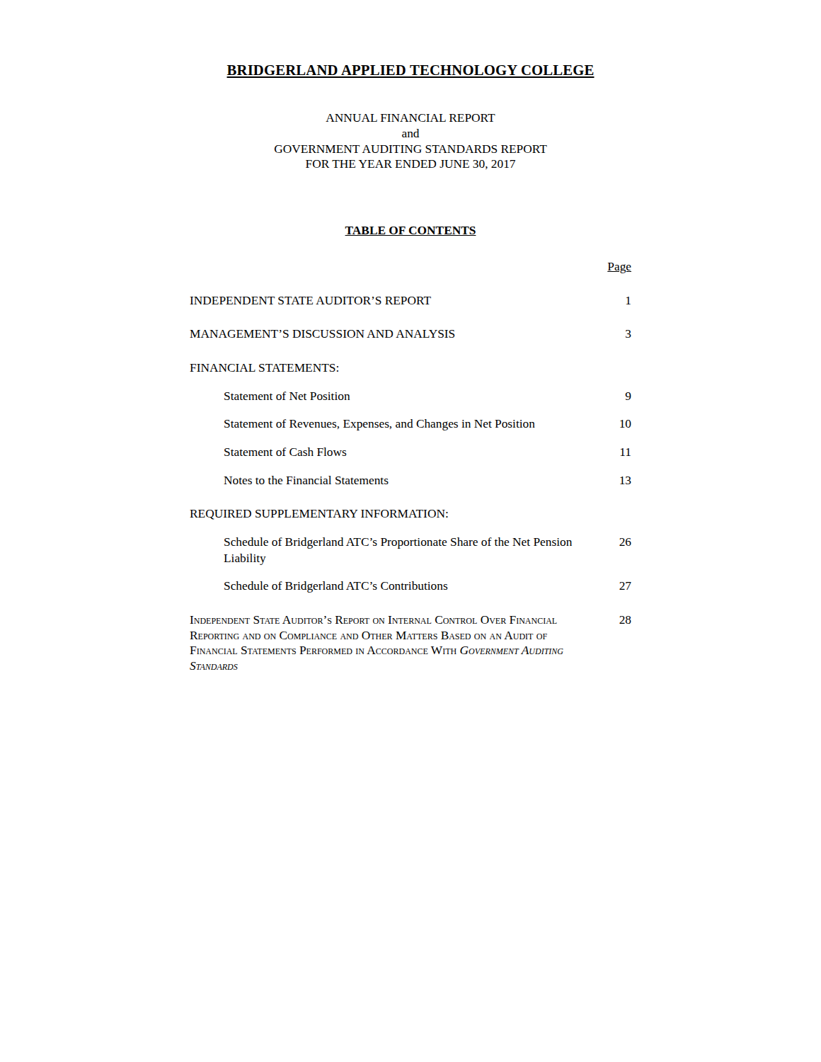BRIDGERLAND APPLIED TECHNOLOGY COLLEGE
ANNUAL FINANCIAL REPORT
and
GOVERNMENT AUDITING STANDARDS REPORT
FOR THE YEAR ENDED JUNE 30, 2017
TABLE OF CONTENTS
| | Page |
| INDEPENDENT STATE AUDITOR’S REPORT | 1 |
| MANAGEMENT’S DISCUSSION AND ANALYSIS | 3 |
| FINANCIAL STATEMENTS: | |
| Statement of Net Position | 9 |
| Statement of Revenues, Expenses, and Changes in Net Position | 10 |
| Statement of Cash Flows | 11 |
| Notes to the Financial Statements | 13 |
| REQUIRED SUPPLEMENTARY INFORMATION: | |
| Schedule of Bridgerland ATC’s Proportionate Share of the Net Pension Liability | 26 |
| Schedule of Bridgerland ATC’s Contributions | 27 |
| Independent State Auditor’s Report on Internal Control Over Financial Reporting and on Compliance and Other Matters Based on an Audit of Financial Statements Performed in Accordance With Government Auditing Standards | 28 |